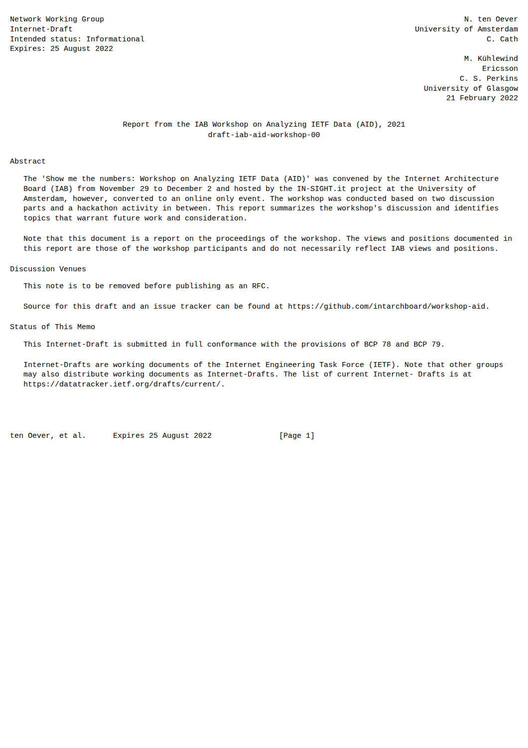| Network Working Group | N. ten Oever |
| Internet-Draft | University of Amsterdam |
| Intended status: Informational | C. Cath |
| Expires: 25 August 2022 | |
| | M. Kühlewind |
| | Ericsson |
| | C. S. Perkins |
| | University of Glasgow |
| | 21 February 2022 |
Report from the IAB Workshop on Analyzing IETF Data (AID), 2021
draft-iab-aid-workshop-00
Abstract
The 'Show me the numbers: Workshop on Analyzing IETF Data (AID)' was convened by the Internet Architecture Board (IAB) from November 29 to December 2 and hosted by the IN-SIGHT.it project at the University of Amsterdam, however, converted to an online only event. The workshop was conducted based on two discussion parts and a hackathon activity in between. This report summarizes the workshop's discussion and identifies topics that warrant future work and consideration.
Note that this document is a report on the proceedings of the workshop. The views and positions documented in this report are those of the workshop participants and do not necessarily reflect IAB views and positions.
Discussion Venues
This note is to be removed before publishing as an RFC.
Source for this draft and an issue tracker can be found at https://github.com/intarchboard/workshop-aid.
Status of This Memo
This Internet-Draft is submitted in full conformance with the provisions of BCP 78 and BCP 79.
Internet-Drafts are working documents of the Internet Engineering Task Force (IETF). Note that other groups may also distribute working documents as Internet-Drafts. The list of current Internet- Drafts is at https://datatracker.ietf.org/drafts/current/.
ten Oever, et al. Expires 25 August 2022 [Page 1]